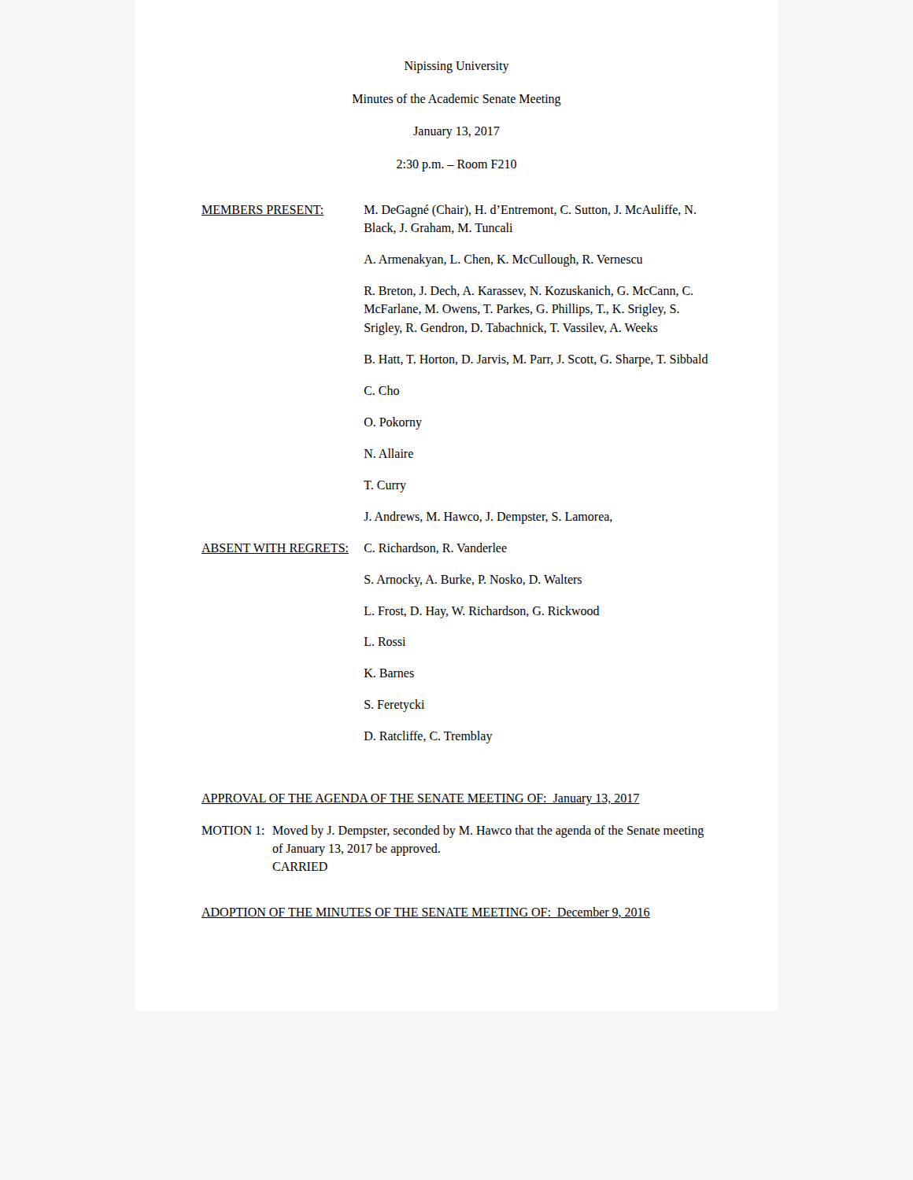Nipissing University
Minutes of the Academic Senate Meeting
January 13, 2017
2:30 p.m. – Room F210
| MEMBERS PRESENT: | M. DeGagné (Chair), H. d’Entremont, C. Sutton, J. McAuliffe, N. Black, J. Graham, M. Tuncali A. Armenakyan, L. Chen, K. McCullough, R. Vernescu R. Breton, J. Dech, A. Karassev, N. Kozuskanich, G. McCann, C. McFarlane, M. Owens, T. Parkes, G. Phillips, T., K. Srigley, S. Srigley, R. Gendron, D. Tabachnick, T. Vassilev, A. Weeks B. Hatt, T. Horton, D. Jarvis, M. Parr, J. Scott, G. Sharpe, T. Sibbald C. Cho O. Pokorny N. Allaire T. Curry J. Andrews, M. Hawco, J. Dempster, S. Lamorea, |
| ABSENT WITH REGRETS: | C. Richardson, R. Vanderlee S. Arnocky, A. Burke, P. Nosko, D. Walters L. Frost, D. Hay, W. Richardson, G. Rickwood L. Rossi K. Barnes S. Feretycki D. Ratcliffe, C. Tremblay |
APPROVAL OF THE AGENDA OF THE SENATE MEETING OF: January 13, 2017
MOTION 1:
Moved by J. Dempster, seconded by M. Hawco that the agenda of the Senate meeting of January 13, 2017 be approved.
CARRIED
ADOPTION OF THE MINUTES OF THE SENATE MEETING OF: December 9, 2016